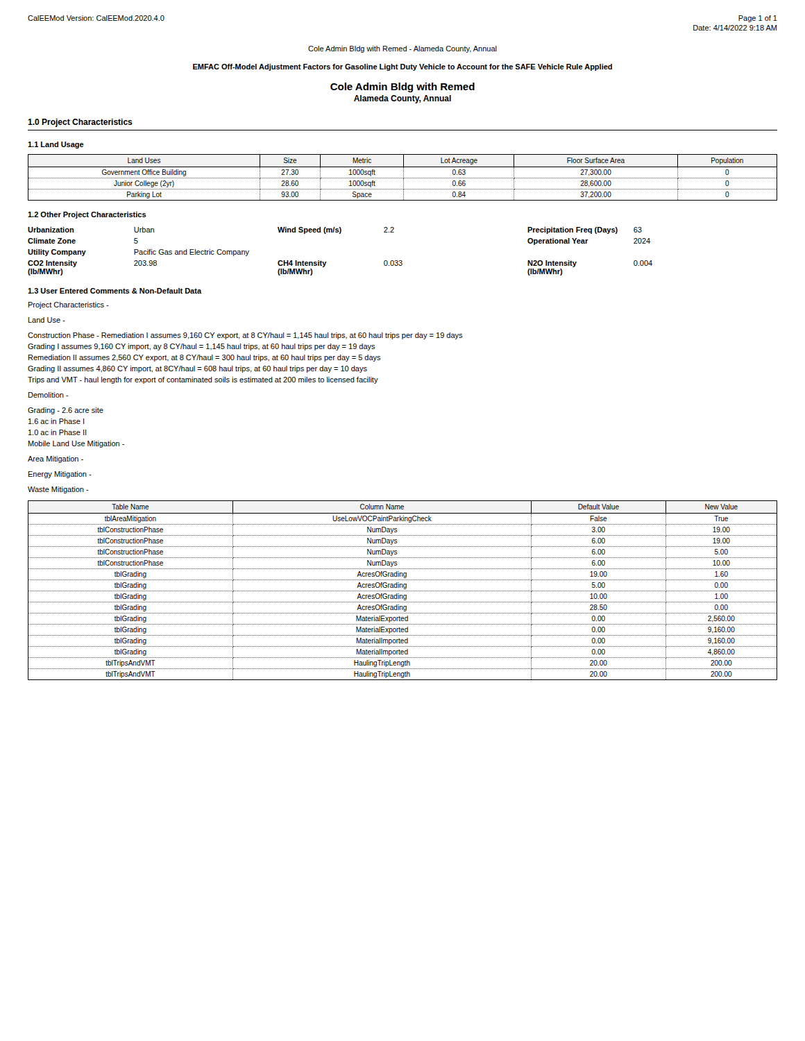CalEEMod Version: CalEEMod.2020.4.0
Page 1 of 1
Date: 4/14/2022 9:18 AM
Cole Admin Bldg with Remed - Alameda County, Annual
EMFAC Off-Model Adjustment Factors for Gasoline Light Duty Vehicle to Account for the SAFE Vehicle Rule Applied
Cole Admin Bldg with Remed
Alameda County, Annual
1.0 Project Characteristics
1.1 Land Usage
| Land Uses | Size | Metric | Lot Acreage | Floor Surface Area | Population |
| --- | --- | --- | --- | --- | --- |
| Government Office Building | 27.30 | 1000sqft | 0.63 | 27,300.00 | 0 |
| Junior College (2yr) | 28.60 | 1000sqft | 0.66 | 28,600.00 | 0 |
| Parking Lot | 93.00 | Space | 0.84 | 37,200.00 | 0 |
1.2 Other Project Characteristics
| Urbanization | Urban | Wind Speed (m/s) | 2.2 | Precipitation Freq (Days) | 63 |
| Climate Zone | 5 | | | Operational Year | 2024 |
| Utility Company | Pacific Gas and Electric Company |
| CO2 Intensity (lb/MWhr) | 203.98 | CH4 Intensity (lb/MWhr) | 0.033 | N2O Intensity (lb/MWhr) | 0.004 |
1.3 User Entered Comments & Non-Default Data
Project Characteristics -
Land Use -
Construction Phase - Remediation I assumes 9,160 CY export, at 8 CY/haul = 1,145 haul trips, at 60 haul trips per day = 19 days
Grading I assumes 9,160 CY import, ay 8 CY/haul = 1,145 haul trips, at 60 haul trips per day = 19 days
Remediation II assumes 2,560 CY export, at 8 CY/haul = 300 haul trips, at 60 haul trips per day = 5 days
Grading II assumes 4,860 CY import, at 8CY/haul = 608 haul trips, at 60 haul trips per day = 10 days
Trips and VMT - haul length for export of contaminated soils is estimated at 200 miles to licensed facility
Demolition -
Grading - 2.6 acre site
1.6 ac in Phase I
1.0 ac in Phase II
Mobile Land Use Mitigation -
Area Mitigation -
Energy Mitigation -
Waste Mitigation -
| Table Name | Column Name | Default Value | New Value |
| --- | --- | --- | --- |
| tblAreaMitigation | UseLowVOCPaintParkingCheck | False | True |
| tblConstructionPhase | NumDays | 3.00 | 19.00 |
| tblConstructionPhase | NumDays | 6.00 | 19.00 |
| tblConstructionPhase | NumDays | 6.00 | 5.00 |
| tblConstructionPhase | NumDays | 6.00 | 10.00 |
| tblGrading | AcresOfGrading | 19.00 | 1.60 |
| tblGrading | AcresOfGrading | 5.00 | 0.00 |
| tblGrading | AcresOfGrading | 10.00 | 1.00 |
| tblGrading | AcresOfGrading | 28.50 | 0.00 |
| tblGrading | MaterialExported | 0.00 | 2,560.00 |
| tblGrading | MaterialExported | 0.00 | 9,160.00 |
| tblGrading | MaterialImported | 0.00 | 9,160.00 |
| tblGrading | MaterialImported | 0.00 | 4,860.00 |
| tblTripsAndVMT | HaulingTripLength | 20.00 | 200.00 |
| tblTripsAndVMT | HaulingTripLength | 20.00 | 200.00 |